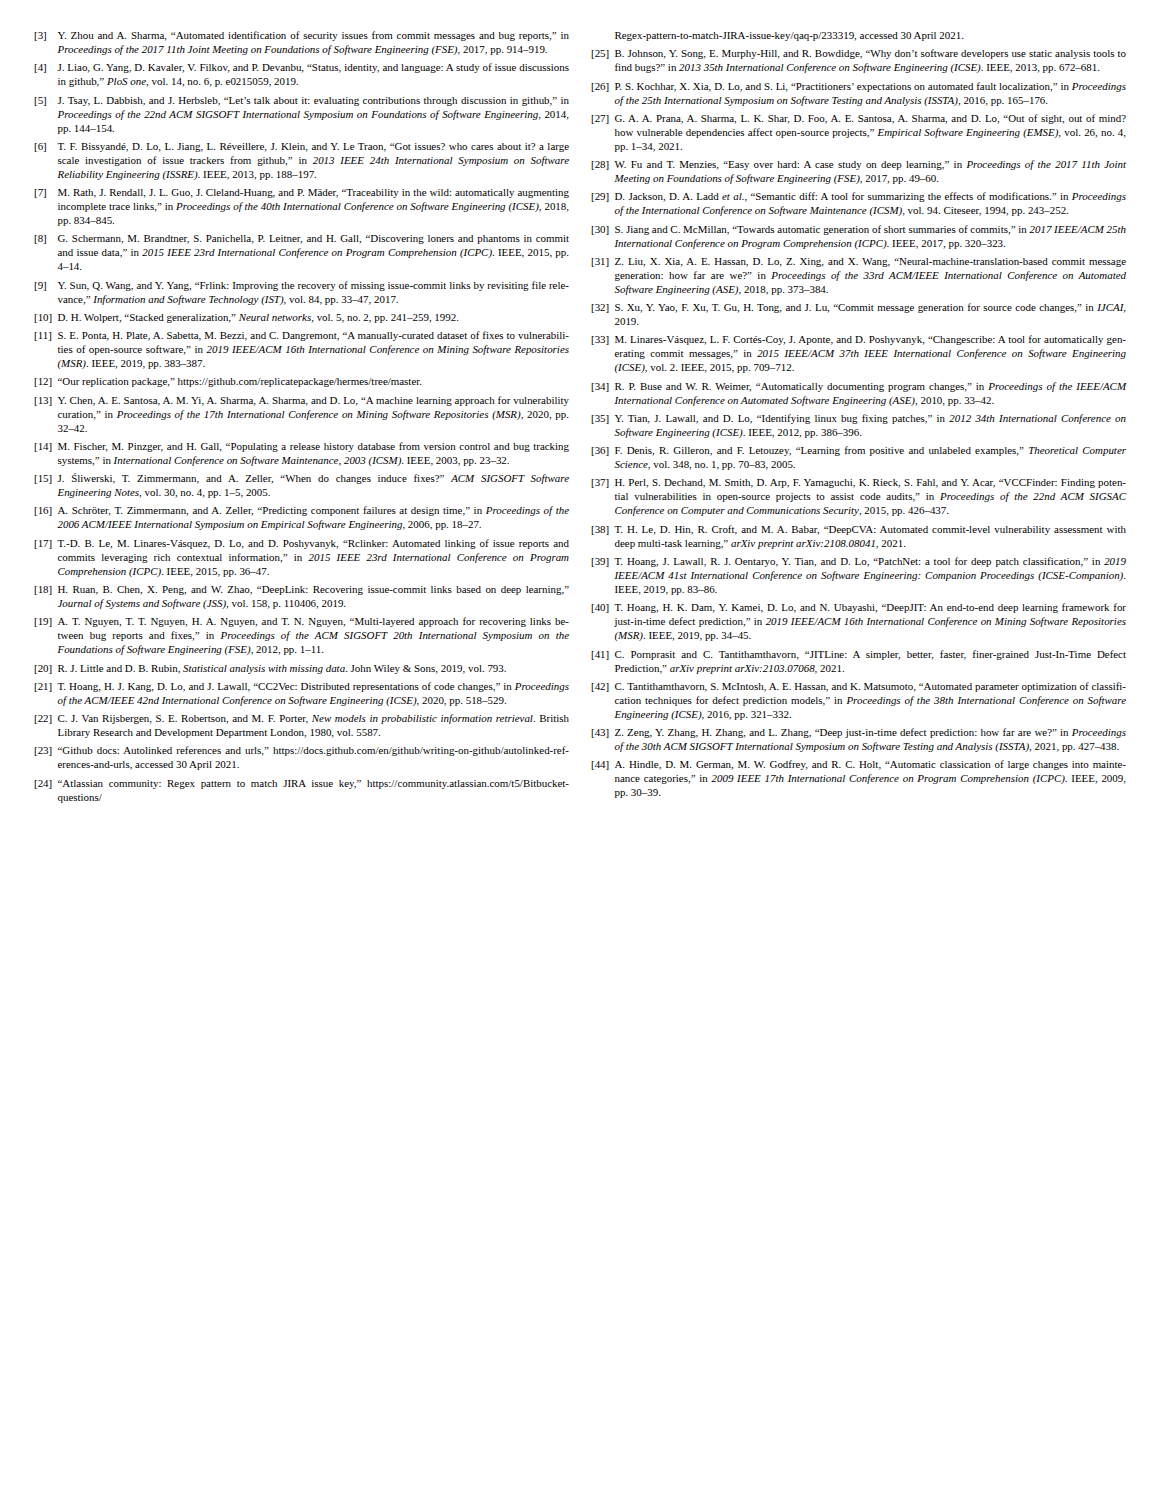[3]
Y. Zhou and A. Sharma, “Automated identification of security issues from commit messages and bug reports,” in Proceedings of the 2017 11th Joint Meeting on Foundations of Software Engineering (FSE), 2017, pp. 914–919.
[4]
J. Liao, G. Yang, D. Kavaler, V. Filkov, and P. Devanbu, “Status, identity, and language: A study of issue discussions in github,” PloS one, vol. 14, no. 6, p. e0215059, 2019.
[5]
J. Tsay, L. Dabbish, and J. Herbsleb, “Let’s talk about it: evaluating contributions through discussion in github,” in Proceedings of the 22nd ACM SIGSOFT International Symposium on Foundations of Software Engineering, 2014, pp. 144–154.
[6]
T. F. Bissyandé, D. Lo, L. Jiang, L. Réveillere, J. Klein, and Y. Le Traon, “Got issues? who cares about it? a large scale investigation of issue trackers from github,” in 2013 IEEE 24th International Symposium on Software Reliability Engineering (ISSRE). IEEE, 2013, pp. 188–197.
[7]
M. Rath, J. Rendall, J. L. Guo, J. Cleland-Huang, and P. Mäder, “Traceability in the wild: automatically augmenting incomplete trace links,” in Proceedings of the 40th International Conference on Software Engineering (ICSE), 2018, pp. 834–845.
[8]
G. Schermann, M. Brandtner, S. Panichella, P. Leitner, and H. Gall, “Discovering loners and phantoms in commit and issue data,” in 2015 IEEE 23rd International Conference on Program Comprehension (ICPC). IEEE, 2015, pp. 4–14.
[9]
Y. Sun, Q. Wang, and Y. Yang, “Frlink: Improving the recovery of missing issue-commit links by revisiting file relevance,” Information and Software Technology (IST), vol. 84, pp. 33–47, 2017.
[10]
D. H. Wolpert, “Stacked generalization,” Neural networks, vol. 5, no. 2, pp. 241–259, 1992.
[11]
S. E. Ponta, H. Plate, A. Sabetta, M. Bezzi, and C. Dangremont, “A manually-curated dataset of fixes to vulnerabilities of open-source software,” in 2019 IEEE/ACM 16th International Conference on Mining Software Repositories (MSR). IEEE, 2019, pp. 383–387.
[12]
“Our replication package,” https://github.com/replicatepackage/hermes/tree/master.
[13]
Y. Chen, A. E. Santosa, A. M. Yi, A. Sharma, A. Sharma, and D. Lo, “A machine learning approach for vulnerability curation,” in Proceedings of the 17th International Conference on Mining Software Repositories (MSR), 2020, pp. 32–42.
[14]
M. Fischer, M. Pinzger, and H. Gall, “Populating a release history database from version control and bug tracking systems,” in International Conference on Software Maintenance, 2003 (ICSM). IEEE, 2003, pp. 23–32.
[15]
J. Śliwerski, T. Zimmermann, and A. Zeller, “When do changes induce fixes?” ACM SIGSOFT Software Engineering Notes, vol. 30, no. 4, pp. 1–5, 2005.
[16]
A. Schröter, T. Zimmermann, and A. Zeller, “Predicting component failures at design time,” in Proceedings of the 2006 ACM/IEEE International Symposium on Empirical Software Engineering, 2006, pp. 18–27.
[17]
T.-D. B. Le, M. Linares-Vásquez, D. Lo, and D. Poshyvanyk, “Rclinker: Automated linking of issue reports and commits leveraging rich contextual information,” in 2015 IEEE 23rd International Conference on Program Comprehension (ICPC). IEEE, 2015, pp. 36–47.
[18]
H. Ruan, B. Chen, X. Peng, and W. Zhao, “DeepLink: Recovering issue-commit links based on deep learning,” Journal of Systems and Software (JSS), vol. 158, p. 110406, 2019.
[19]
A. T. Nguyen, T. T. Nguyen, H. A. Nguyen, and T. N. Nguyen, “Multi-layered approach for recovering links between bug reports and fixes,” in Proceedings of the ACM SIGSOFT 20th International Symposium on the Foundations of Software Engineering (FSE), 2012, pp. 1–11.
[20]
R. J. Little and D. B. Rubin, Statistical analysis with missing data. John Wiley & Sons, 2019, vol. 793.
[21]
T. Hoang, H. J. Kang, D. Lo, and J. Lawall, “CC2Vec: Distributed representations of code changes,” in Proceedings of the ACM/IEEE 42nd International Conference on Software Engineering (ICSE), 2020, pp. 518–529.
[22]
C. J. Van Rijsbergen, S. E. Robertson, and M. F. Porter, New models in probabilistic information retrieval. British Library Research and Development Department London, 1980, vol. 5587.
[23]
“Github docs: Autolinked references and urls,” https://docs.github.com/en/github/writing-on-github/autolinked-references-and-urls, accessed 30 April 2021.
[24]
“Atlassian community: Regex pattern to match JIRA issue key,” https://community.atlassian.com/t5/Bitbucket-questions/
Regex-pattern-to-match-JIRA-issue-key/qaq-p/233319, accessed 30 April 2021.
[25]
B. Johnson, Y. Song, E. Murphy-Hill, and R. Bowdidge, “Why don’t software developers use static analysis tools to find bugs?” in 2013 35th International Conference on Software Engineering (ICSE). IEEE, 2013, pp. 672–681.
[26]
P. S. Kochhar, X. Xia, D. Lo, and S. Li, “Practitioners’ expectations on automated fault localization,” in Proceedings of the 25th International Symposium on Software Testing and Analysis (ISSTA), 2016, pp. 165–176.
[27]
G. A. A. Prana, A. Sharma, L. K. Shar, D. Foo, A. E. Santosa, A. Sharma, and D. Lo, “Out of sight, out of mind? how vulnerable dependencies affect open-source projects,” Empirical Software Engineering (EMSE), vol. 26, no. 4, pp. 1–34, 2021.
[28]
W. Fu and T. Menzies, “Easy over hard: A case study on deep learning,” in Proceedings of the 2017 11th Joint Meeting on Foundations of Software Engineering (FSE), 2017, pp. 49–60.
[29]
D. Jackson, D. A. Ladd et al., “Semantic diff: A tool for summarizing the effects of modifications.” in Proceedings of the International Conference on Software Maintenance (ICSM), vol. 94. Citeseer, 1994, pp. 243–252.
[30]
S. Jiang and C. McMillan, “Towards automatic generation of short summaries of commits,” in 2017 IEEE/ACM 25th International Conference on Program Comprehension (ICPC). IEEE, 2017, pp. 320–323.
[31]
Z. Liu, X. Xia, A. E. Hassan, D. Lo, Z. Xing, and X. Wang, “Neural-machine-translation-based commit message generation: how far are we?” in Proceedings of the 33rd ACM/IEEE International Conference on Automated Software Engineering (ASE), 2018, pp. 373–384.
[32]
S. Xu, Y. Yao, F. Xu, T. Gu, H. Tong, and J. Lu, “Commit message generation for source code changes,” in IJCAI, 2019.
[33]
M. Linares-Vásquez, L. F. Cortés-Coy, J. Aponte, and D. Poshyvanyk, “Changescribe: A tool for automatically generating commit messages,” in 2015 IEEE/ACM 37th IEEE International Conference on Software Engineering (ICSE), vol. 2. IEEE, 2015, pp. 709–712.
[34]
R. P. Buse and W. R. Weimer, “Automatically documenting program changes,” in Proceedings of the IEEE/ACM International Conference on Automated Software Engineering (ASE), 2010, pp. 33–42.
[35]
Y. Tian, J. Lawall, and D. Lo, “Identifying linux bug fixing patches,” in 2012 34th International Conference on Software Engineering (ICSE). IEEE, 2012, pp. 386–396.
[36]
F. Denis, R. Gilleron, and F. Letouzey, “Learning from positive and unlabeled examples,” Theoretical Computer Science, vol. 348, no. 1, pp. 70–83, 2005.
[37]
H. Perl, S. Dechand, M. Smith, D. Arp, F. Yamaguchi, K. Rieck, S. Fahl, and Y. Acar, “VCCFinder: Finding potential vulnerabilities in open-source projects to assist code audits,” in Proceedings of the 22nd ACM SIGSAC Conference on Computer and Communications Security, 2015, pp. 426–437.
[38]
T. H. Le, D. Hin, R. Croft, and M. A. Babar, “DeepCVA: Automated commit-level vulnerability assessment with deep multi-task learning,” arXiv preprint arXiv:2108.08041, 2021.
[39]
T. Hoang, J. Lawall, R. J. Oentaryo, Y. Tian, and D. Lo, “PatchNet: a tool for deep patch classification,” in 2019 IEEE/ACM 41st International Conference on Software Engineering: Companion Proceedings (ICSE-Companion). IEEE, 2019, pp. 83–86.
[40]
T. Hoang, H. K. Dam, Y. Kamei, D. Lo, and N. Ubayashi, “DeepJIT: An end-to-end deep learning framework for just-in-time defect prediction,” in 2019 IEEE/ACM 16th International Conference on Mining Software Repositories (MSR). IEEE, 2019, pp. 34–45.
[41]
C. Pornprasit and C. Tantithamthavorn, “JITLine: A simpler, better, faster, finer-grained Just-In-Time Defect Prediction,” arXiv preprint arXiv:2103.07068, 2021.
[42]
C. Tantithamthavorn, S. McIntosh, A. E. Hassan, and K. Matsumoto, “Automated parameter optimization of classification techniques for defect prediction models,” in Proceedings of the 38th International Conference on Software Engineering (ICSE), 2016, pp. 321–332.
[43]
Z. Zeng, Y. Zhang, H. Zhang, and L. Zhang, “Deep just-in-time defect prediction: how far are we?” in Proceedings of the 30th ACM SIGSOFT International Symposium on Software Testing and Analysis (ISSTA), 2021, pp. 427–438.
[44]
A. Hindle, D. M. German, M. W. Godfrey, and R. C. Holt, “Automatic classication of large changes into maintenance categories,” in 2009 IEEE 17th International Conference on Program Comprehension (ICPC). IEEE, 2009, pp. 30–39.